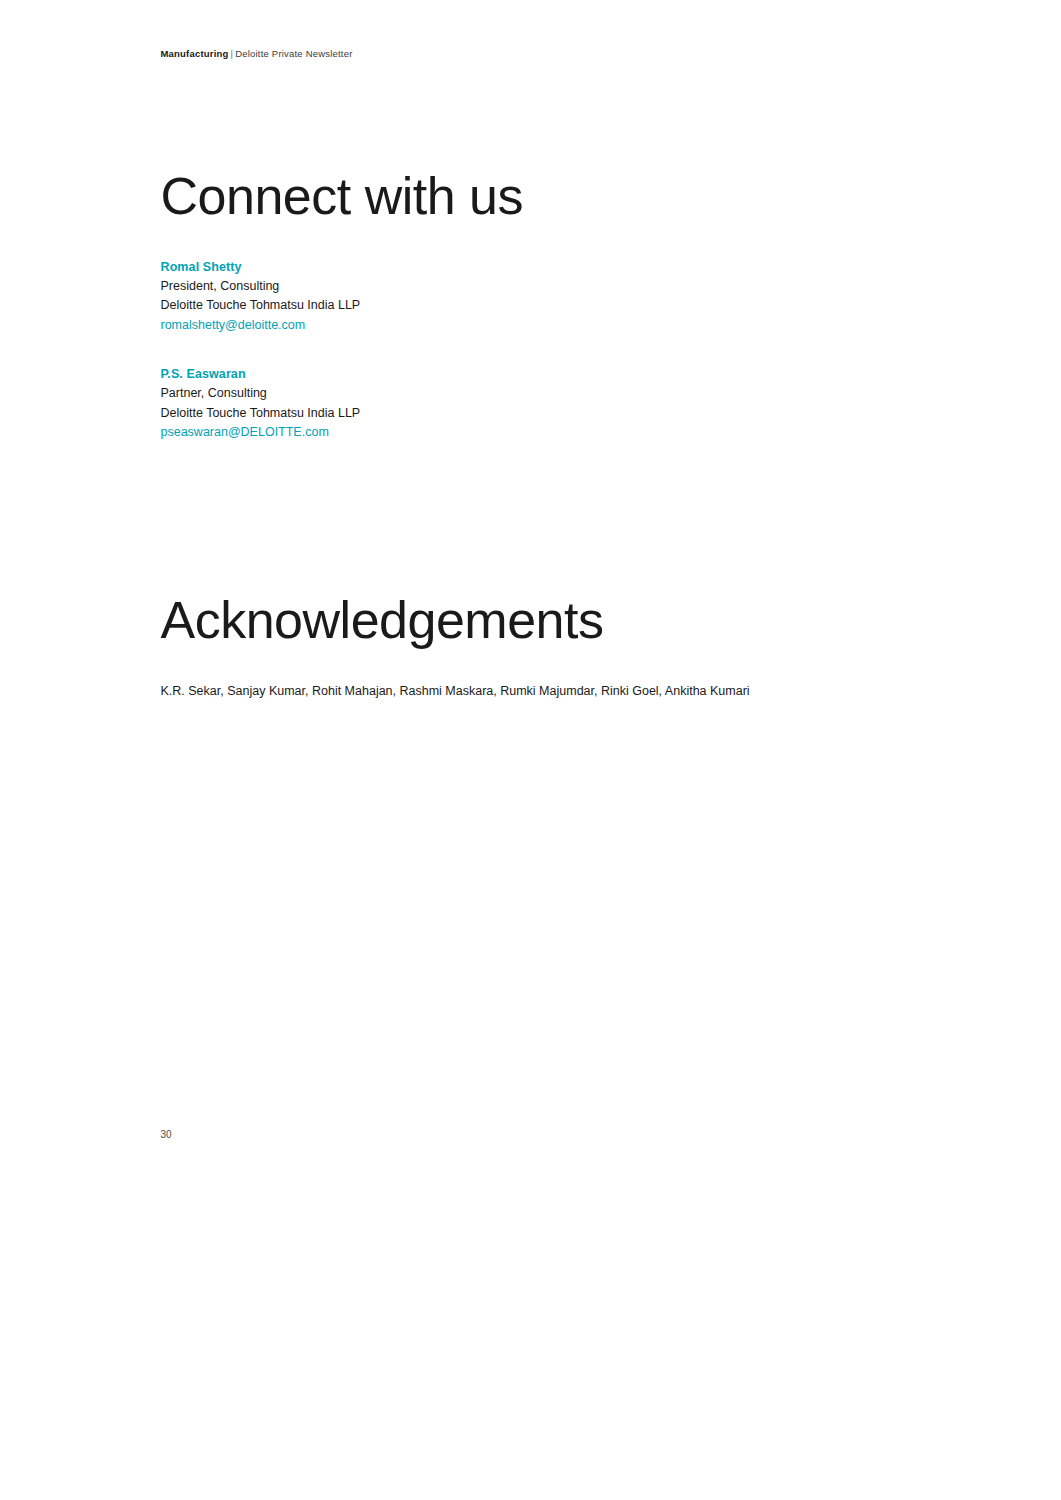Manufacturing|Deloitte Private Newsletter
Connect with us
Romal Shetty
President, Consulting
Deloitte Touche Tohmatsu India LLP
romalshetty@deloitte.com
P.S. Easwaran
Partner, Consulting
Deloitte Touche Tohmatsu India LLP
pseaswaran@DELOITTE.com
Acknowledgements
K.R. Sekar, Sanjay Kumar, Rohit Mahajan, Rashmi Maskara, Rumki Majumdar, Rinki Goel, Ankitha Kumari
30